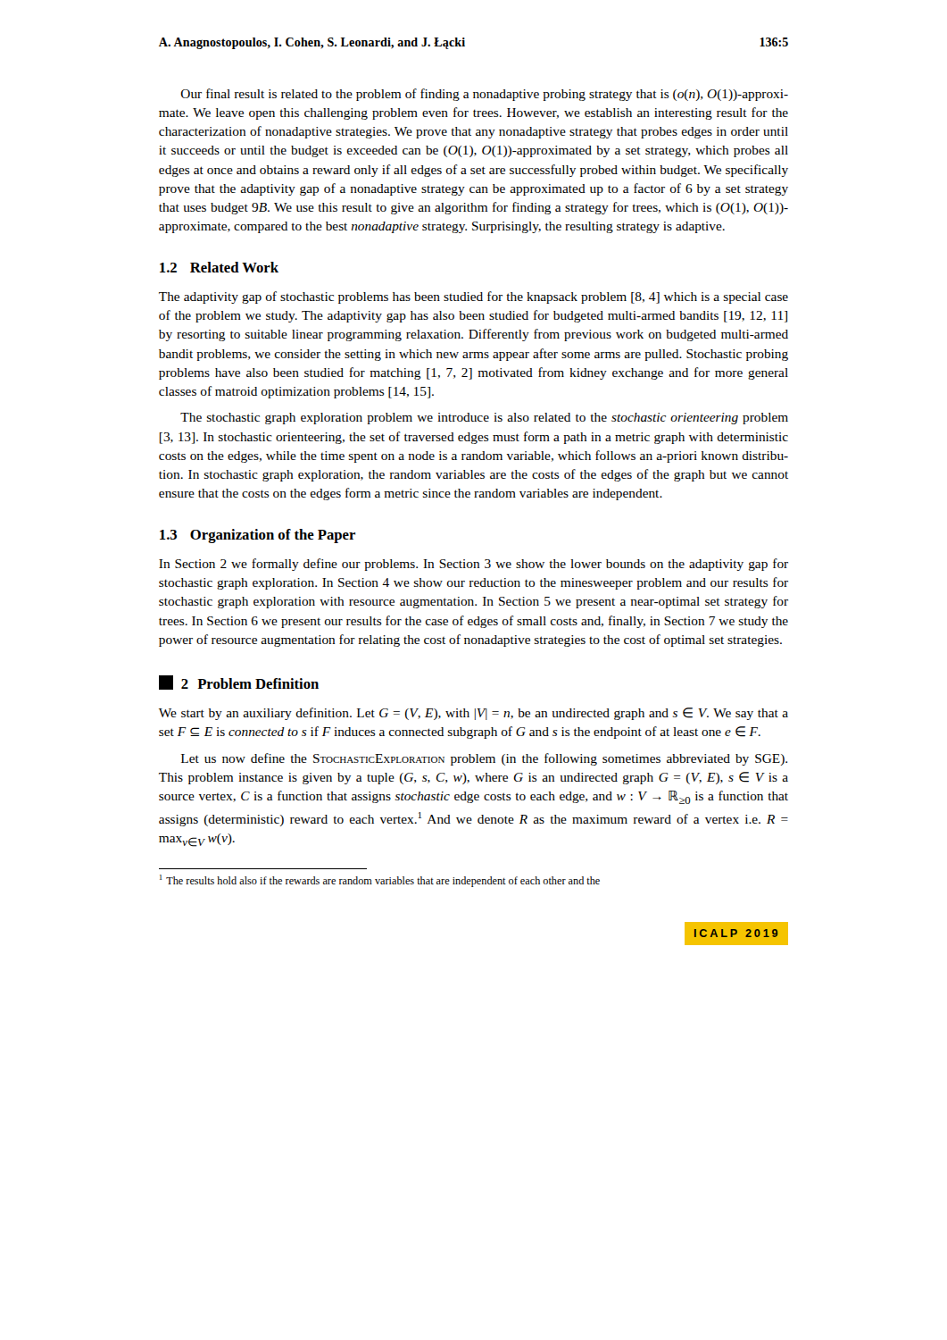A. Anagnostopoulos, I. Cohen, S. Leonardi, and J. Łącki 136:5
Our final result is related to the problem of finding a nonadaptive probing strategy that is (o(n), O(1))-approximate. We leave open this challenging problem even for trees. However, we establish an interesting result for the characterization of nonadaptive strategies. We prove that any nonadaptive strategy that probes edges in order until it succeeds or until the budget is exceeded can be (O(1), O(1))-approximated by a set strategy, which probes all edges at once and obtains a reward only if all edges of a set are successfully probed within budget. We specifically prove that the adaptivity gap of a nonadaptive strategy can be approximated up to a factor of 6 by a set strategy that uses budget 9B. We use this result to give an algorithm for finding a strategy for trees, which is (O(1), O(1))-approximate, compared to the best nonadaptive strategy. Surprisingly, the resulting strategy is adaptive.
1.2 Related Work
The adaptivity gap of stochastic problems has been studied for the knapsack problem [8, 4] which is a special case of the problem we study. The adaptivity gap has also been studied for budgeted multi-armed bandits [19, 12, 11] by resorting to suitable linear programming relaxation. Differently from previous work on budgeted multi-armed bandit problems, we consider the setting in which new arms appear after some arms are pulled. Stochastic probing problems have also been studied for matching [1, 7, 2] motivated from kidney exchange and for more general classes of matroid optimization problems [14, 15].
The stochastic graph exploration problem we introduce is also related to the stochastic orienteering problem [3, 13]. In stochastic orienteering, the set of traversed edges must form a path in a metric graph with deterministic costs on the edges, while the time spent on a node is a random variable, which follows an a-priori known distribution. In stochastic graph exploration, the random variables are the costs of the edges of the graph but we cannot ensure that the costs on the edges form a metric since the random variables are independent.
1.3 Organization of the Paper
In Section 2 we formally define our problems. In Section 3 we show the lower bounds on the adaptivity gap for stochastic graph exploration. In Section 4 we show our reduction to the minesweeper problem and our results for stochastic graph exploration with resource augmentation. In Section 5 we present a near-optimal set strategy for trees. In Section 6 we present our results for the case of edges of small costs and, finally, in Section 7 we study the power of resource augmentation for relating the cost of nonadaptive strategies to the cost of optimal set strategies.
2 Problem Definition
We start by an auxiliary definition. Let G = (V, E), with |V| = n, be an undirected graph and s ∈ V. We say that a set F ⊆ E is connected to s if F induces a connected subgraph of G and s is the endpoint of at least one e ∈ F.
Let us now define the StochasticExploration problem (in the following sometimes abbreviated by SGE). This problem instance is given by a tuple (G, s, C, w), where G is an undirected graph G = (V, E), s ∈ V is a source vertex, C is a function that assigns stochastic edge costs to each edge, and w : V → ℝ≥0 is a function that assigns (deterministic) reward to each vertex.1 And we denote R as the maximum reward of a vertex i.e. R = maxv∈V w(v).
1The results hold also if the rewards are random variables that are independent of each other and the
ICALP 2019